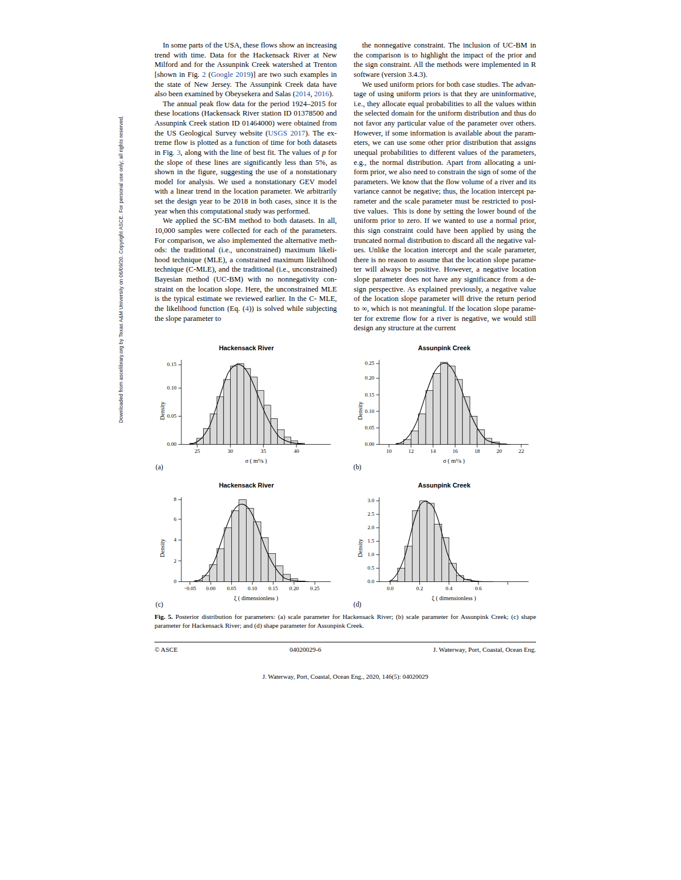Downloaded from ascelibrary.org by Texas A&M University on 06/09/20. Copyright ASCE. For personal use only; all rights reserved.
In some parts of the USA, these flows show an increasing trend with time. Data for the Hackensack River at New Milford and for the Assunpink Creek watershed at Trenton [shown in Fig. 2 (Google 2019)] are two such examples in the state of New Jersey. The Assunpink Creek data have also been examined by Obeysekera and Salas (2014, 2016).
The annual peak flow data for the period 1924–2015 for these locations (Hackensack River station ID 01378500 and Assunpink Creek station ID 01464000) were obtained from the US Geological Survey website (USGS 2017). The extreme flow is plotted as a function of time for both datasets in Fig. 3, along with the line of best fit. The values of p for the slope of these lines are significantly less than 5%, as shown in the figure, suggesting the use of a nonstationary model for analysis. We used a nonstationary GEV model with a linear trend in the location parameter. We arbitrarily set the design year to be 2018 in both cases, since it is the year when this computational study was performed.
We applied the SC-BM method to both datasets. In all, 10,000 samples were collected for each of the parameters. For comparison, we also implemented the alternative methods: the traditional (i.e., unconstrained) maximum likelihood technique (MLE), a constrained maximum likelihood technique (C-MLE), and the traditional (i.e., unconstrained) Bayesian method (UC-BM) with no nonnegativity constraint on the location slope. Here, the unconstrained MLE is the typical estimate we reviewed earlier. In the C- MLE, the likelihood function (Eq. (4)) is solved while subjecting the slope parameter to
the nonnegative constraint. The inclusion of UC-BM in the comparison is to highlight the impact of the prior and the sign constraint. All the methods were implemented in R software (version 3.4.3).
We used uniform priors for both case studies. The advantage of using uniform priors is that they are uninformative, i.e., they allocate equal probabilities to all the values within the selected domain for the uniform distribution and thus do not favor any particular value of the parameter over others. However, if some information is available about the parameters, we can use some other prior distribution that assigns unequal probabilities to different values of the parameters, e.g., the normal distribution. Apart from allocating a uniform prior, we also need to constrain the sign of some of the parameters. We know that the flow volume of a river and its variance cannot be negative; thus, the location intercept parameter and the scale parameter must be restricted to positive values. This is done by setting the lower bound of the uniform prior to zero. If we wanted to use a normal prior, this sign constraint could have been applied by using the truncated normal distribution to discard all the negative values. Unlike the location intercept and the scale parameter, there is no reason to assume that the location slope parameter will always be positive. However, a negative location slope parameter does not have any significance from a design perspective. As explained previously, a negative value of the location slope parameter will drive the return period to ∞, which is not meaningful. If the location slope parameter for extreme flow for a river is negative, we would still design any structure at the current
Hackensack River
0.00 0.05 0.10 0.15 Density 25 30 35 40 σ ( m³/s )
(a)
Assunpink Creek
0.00 0.05 0.10 0.15 0.20 0.25 Density 10 12 14 16 18 20 22 σ ( m³/s )
(b)
Hackensack River
0 2 4 6 8 Density −0.05 0.00 0.05 0.10 0.15 0.20 0.25 ξ ( dimensionless )
(c)
Assunpink Creek
0.0 0.5 1.0 1.5 2.0 2.5 3.0 Density 0.0 0.2 0.4 0.6 ξ ( dimensionless )
(d)
Fig. 5. Posterior distribution for parameters: (a) scale parameter for Hackensack River; (b) scale parameter for Assunpink Creek; (c) shape parameter for Hackensack River; and (d) shape parameter for Assunpink Creek.
© ASCE
04020029-6
J. Waterway, Port, Coastal, Ocean Eng.
J. Waterway, Port, Coastal, Ocean Eng., 2020, 146(5): 04020029